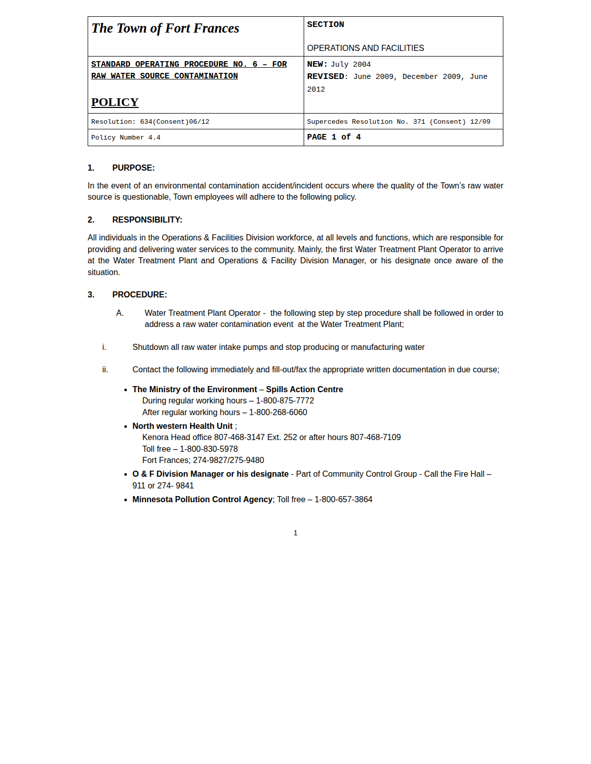| The Town of Fort Frances | SECTION OPERATIONS AND FACILITIES |
| STANDARD OPERATING PROCEDURE NO. 6 – FOR RAW WATER SOURCE CONTAMINATION POLICY | NEW: July 2004 REVISED : June 2009, December 2009, June 2012 |
| Resolution: 634(Consent)06/12 | Supercedes Resolution No. 371 (Consent) 12/09 |
| Policy Number 4.4 | PAGE 1 of 4 |
1. PURPOSE:
In the event of an environmental contamination accident/incident occurs where the quality of the Town’s raw water source is questionable, Town employees will adhere to the following policy.
2. RESPONSIBILITY:
All individuals in the Operations & Facilities Division workforce, at all levels and functions, which are responsible for providing and delivering water services to the community. Mainly, the first Water Treatment Plant Operator to arrive at the Water Treatment Plant and Operations & Facility Division Manager, or his designate once aware of the situation.
3. PROCEDURE:
A. Water Treatment Plant Operator - the following step by step procedure shall be followed in order to address a raw water contamination event at the Water Treatment Plant;
i. Shutdown all raw water intake pumps and stop producing or manufacturing water
ii. Contact the following immediately and fill-out/fax the appropriate written documentation in due course;
The Ministry of the Environment – Spills Action Centre During regular working hours – 1-800-875-7772 After regular working hours – 1-800-268-6060
North western Health Unit ; Kenora Head office 807-468-3147 Ext. 252 or after hours 807-468-7109 Toll free – 1-800-830-5978 Fort Frances; 274-9827/275-9480
O & F Division Manager or his designate - Part of Community Control Group - Call the Fire Hall – 911 or 274- 9841
Minnesota Pollution Control Agency; Toll free – 1-800-657-3864
1